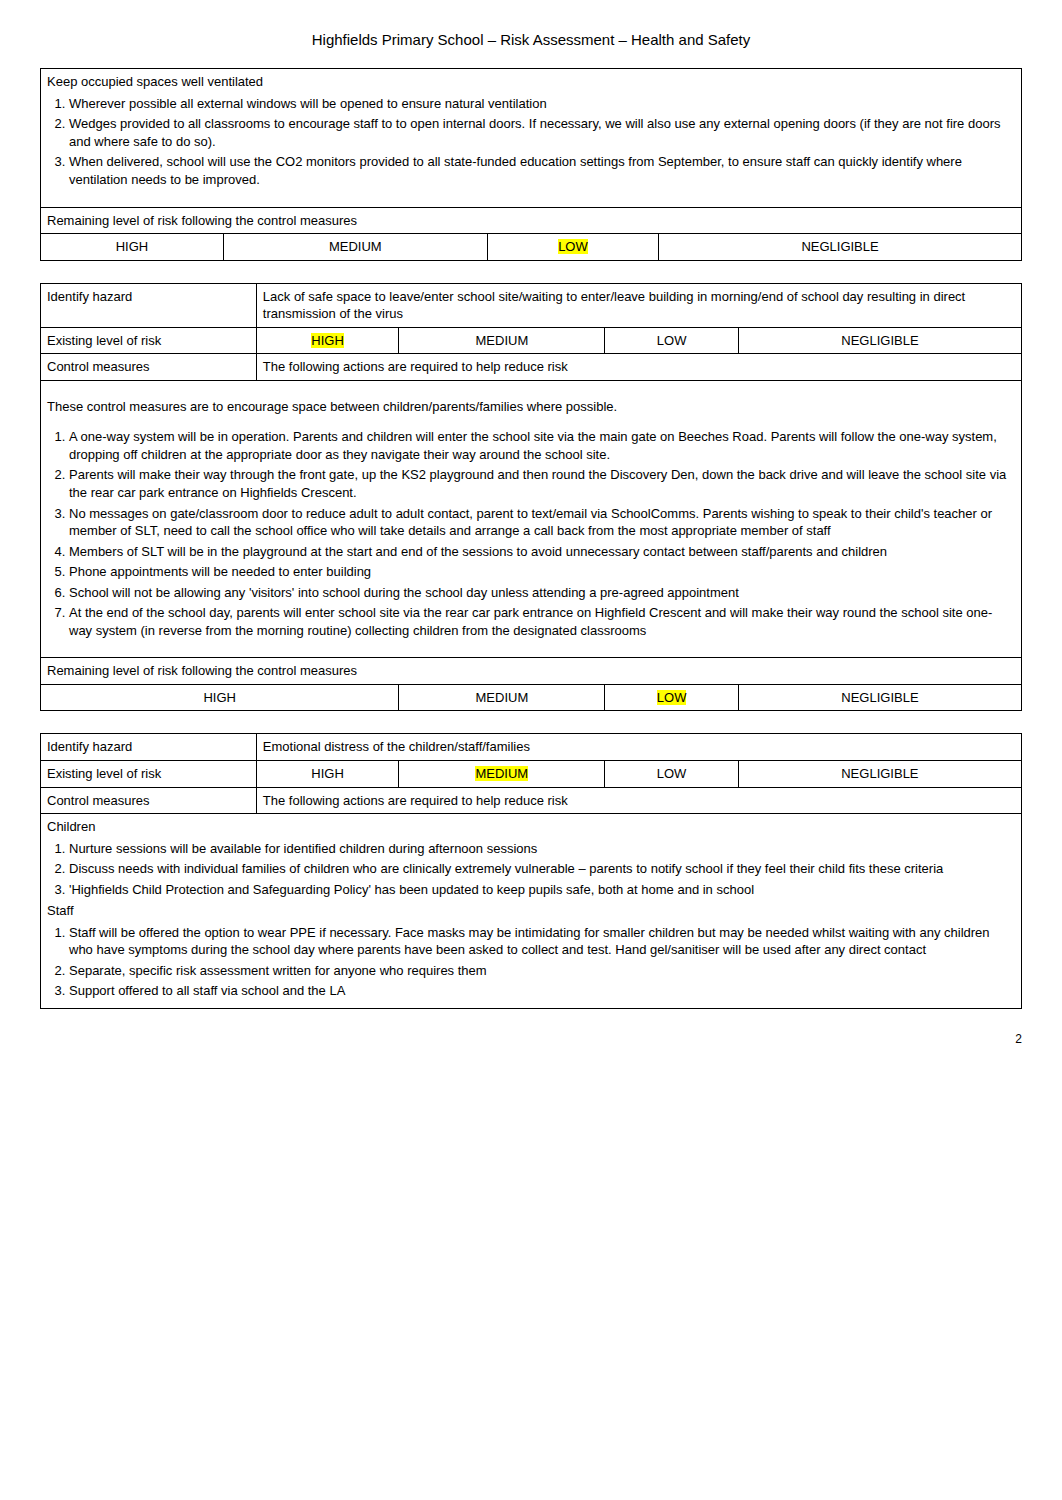Highfields Primary School – Risk Assessment – Health and Safety
| Keep occupied spaces well ventilated Wherever possible all external windows will be opened to ensure natural ventilation Wedges provided to all classrooms to encourage staff to to open internal doors. If necessary, we will also use any external opening doors (if they are not fire doors and where safe to do so). When delivered, school will use the CO2 monitors provided to all state-funded education settings from September, to ensure staff can quickly identify where ventilation needs to be improved. |
| Remaining level of risk following the control measures |
| HIGH | MEDIUM | LOW | NEGLIGIBLE |
| Identify hazard | Lack of safe space to leave/enter school site/waiting to enter/leave building in morning/end of school day resulting in direct transmission of the virus |
| Existing level of risk | HIGH | MEDIUM | LOW | NEGLIGIBLE |
| Control measures | The following actions are required to help reduce risk |
| These control measures are to encourage space between children/parents/families where possible. A one-way system will be in operation. Parents and children will enter the school site via the main gate on Beeches Road. Parents will follow the one-way system, dropping off children at the appropriate door as they navigate their way around the school site. Parents will make their way through the front gate, up the KS2 playground and then round the Discovery Den, down the back drive and will leave the school site via the rear car park entrance on Highfields Crescent. No messages on gate/classroom door to reduce adult to adult contact, parent to text/email via SchoolComms. Parents wishing to speak to their child's teacher or member of SLT, need to call the school office who will take details and arrange a call back from the most appropriate member of staff Members of SLT will be in the playground at the start and end of the sessions to avoid unnecessary contact between staff/parents and children Phone appointments will be needed to enter building School will not be allowing any 'visitors' into school during the school day unless attending a pre-agreed appointment At the end of the school day, parents will enter school site via the rear car park entrance on Highfield Crescent and will make their way round the school site one-way system (in reverse from the morning routine) collecting children from the designated classrooms |
| Remaining level of risk following the control measures |
| HIGH | MEDIUM | LOW | NEGLIGIBLE |
| Identify hazard | Emotional distress of the children/staff/families |
| Existing level of risk | HIGH | MEDIUM | LOW | NEGLIGIBLE |
| Control measures | The following actions are required to help reduce risk |
| Children Nurture sessions will be available for identified children during afternoon sessions Discuss needs with individual families of children who are clinically extremely vulnerable – parents to notify school if they feel their child fits these criteria 'Highfields Child Protection and Safeguarding Policy' has been updated to keep pupils safe, both at home and in school Staff Staff will be offered the option to wear PPE if necessary. Face masks may be intimidating for smaller children but may be needed whilst waiting with any children who have symptoms during the school day where parents have been asked to collect and test. Hand gel/sanitiser will be used after any direct contact Separate, specific risk assessment written for anyone who requires them Support offered to all staff via school and the LA |
2